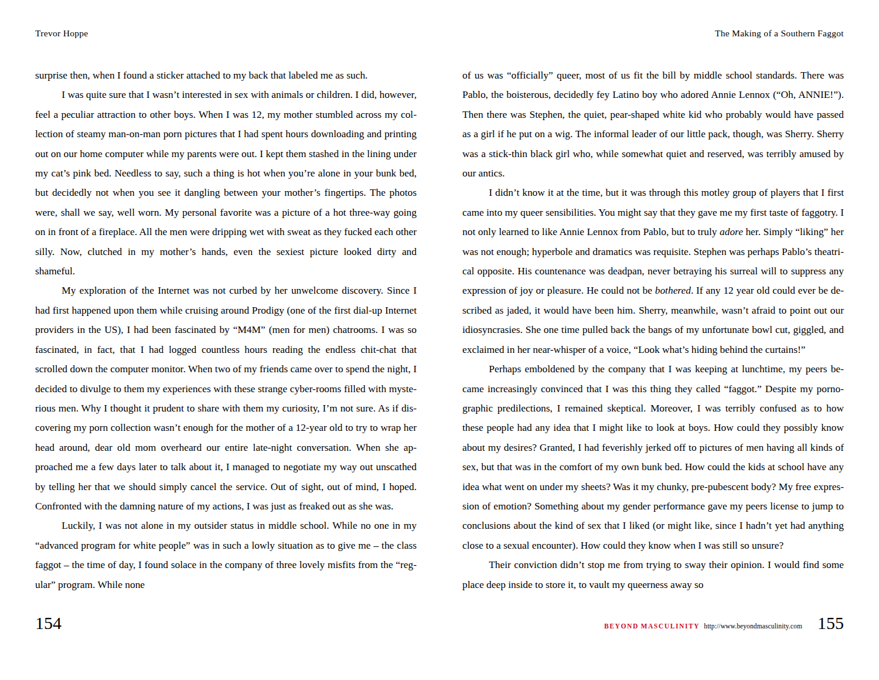Trevor Hoppe
The Making of a Southern Faggot
surprise then, when I found a sticker attached to my back that labeled me as such.
I was quite sure that I wasn’t interested in sex with animals or children. I did, however, feel a peculiar attraction to other boys. When I was 12, my mother stumbled across my collection of steamy man-on-man porn pictures that I had spent hours downloading and printing out on our home computer while my parents were out. I kept them stashed in the lining under my cat’s pink bed. Needless to say, such a thing is hot when you’re alone in your bunk bed, but decidedly not when you see it dangling between your mother’s fingertips. The photos were, shall we say, well worn. My personal favorite was a picture of a hot three-way going on in front of a fireplace. All the men were dripping wet with sweat as they fucked each other silly. Now, clutched in my mother’s hands, even the sexiest picture looked dirty and shameful.
My exploration of the Internet was not curbed by her unwelcome discovery. Since I had first happened upon them while cruising around Prodigy (one of the first dial-up Internet providers in the US), I had been fascinated by “M4M” (men for men) chatrooms. I was so fascinated, in fact, that I had logged countless hours reading the endless chit-chat that scrolled down the computer monitor. When two of my friends came over to spend the night, I decided to divulge to them my experiences with these strange cyber-rooms filled with mysterious men. Why I thought it prudent to share with them my curiosity, I’m not sure. As if discovering my porn collection wasn’t enough for the mother of a 12-year old to try to wrap her head around, dear old mom overheard our entire late-night conversation. When she approached me a few days later to talk about it, I managed to negotiate my way out unscathed by telling her that we should simply cancel the service. Out of sight, out of mind, I hoped. Confronted with the damning nature of my actions, I was just as freaked out as she was.
Luckily, I was not alone in my outsider status in middle school. While no one in my “advanced program for white people” was in such a lowly situation as to give me – the class faggot – the time of day, I found solace in the company of three lovely misfits from the “regular” program. While none
of us was “officially” queer, most of us fit the bill by middle school standards. There was Pablo, the boisterous, decidedly fey Latino boy who adored Annie Lennox (“Oh, ANNIE!”). Then there was Stephen, the quiet, pear-shaped white kid who probably would have passed as a girl if he put on a wig. The informal leader of our little pack, though, was Sherry. Sherry was a stick-thin black girl who, while somewhat quiet and reserved, was terribly amused by our antics.
I didn’t know it at the time, but it was through this motley group of players that I first came into my queer sensibilities. You might say that they gave me my first taste of faggotry. I not only learned to like Annie Lennox from Pablo, but to truly adore her. Simply “liking” her was not enough; hyperbole and dramatics was requisite. Stephen was perhaps Pablo’s theatrical opposite. His countenance was deadpan, never betraying his surreal will to suppress any expression of joy or pleasure. He could not be bothered. If any 12 year old could ever be described as jaded, it would have been him. Sherry, meanwhile, wasn’t afraid to point out our idiosyncrasies. She one time pulled back the bangs of my unfortunate bowl cut, giggled, and exclaimed in her near-whisper of a voice, “Look what’s hiding behind the curtains!”
Perhaps emboldened by the company that I was keeping at lunchtime, my peers became increasingly convinced that I was this thing they called “faggot.” Despite my pornographic predilections, I remained skeptical. Moreover, I was terribly confused as to how these people had any idea that I might like to look at boys. How could they possibly know about my desires? Granted, I had feverishly jerked off to pictures of men having all kinds of sex, but that was in the comfort of my own bunk bed. How could the kids at school have any idea what went on under my sheets? Was it my chunky, pre-pubescent body? My free expression of emotion? Something about my gender performance gave my peers license to jump to conclusions about the kind of sex that I liked (or might like, since I hadn’t yet had anything close to a sexual encounter). How could they know when I was still so unsure?
Their conviction didn’t stop me from trying to sway their opinion. I would find some place deep inside to store it, to vault my queerness away so
154
BEYOND MASCULINITY http://www.beyondmasculinity.com
155